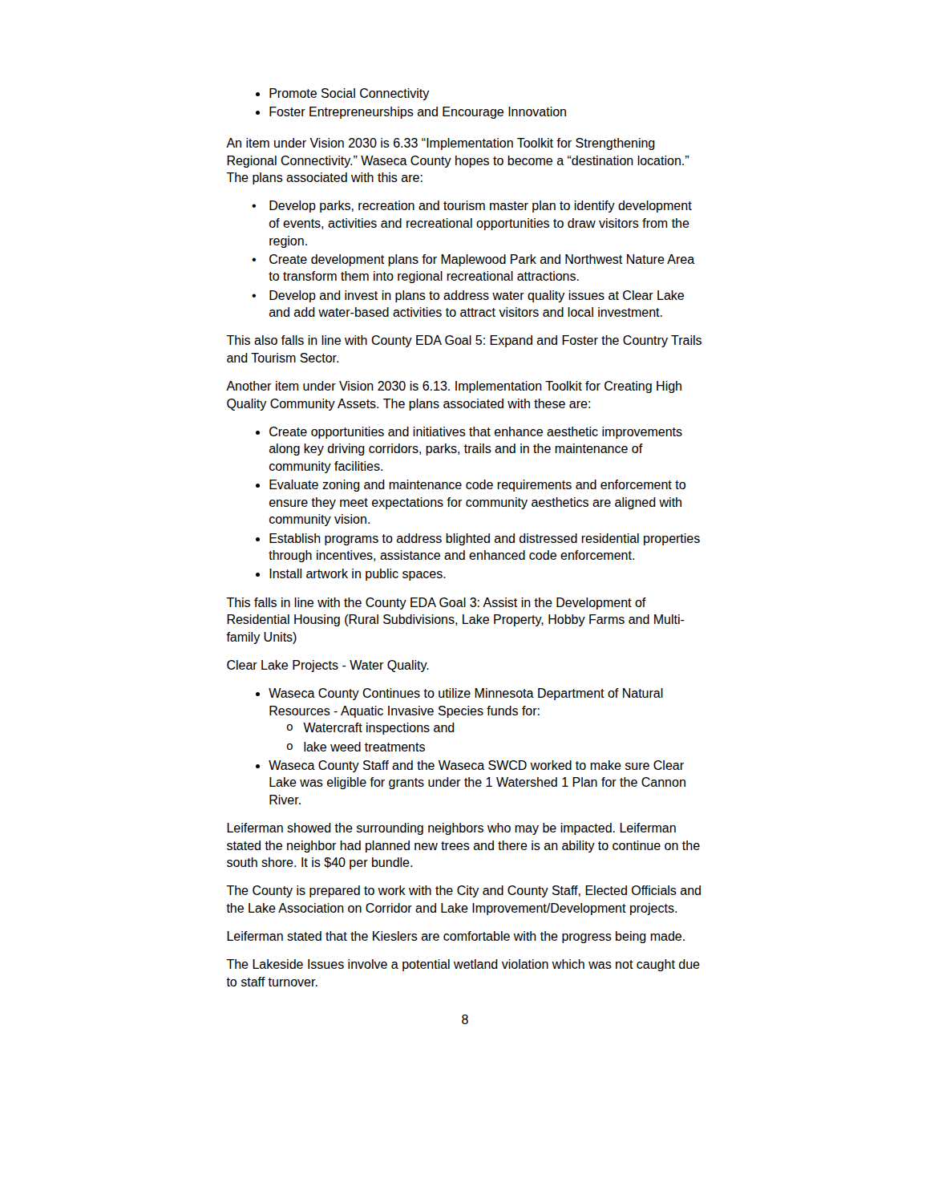Promote Social Connectivity
Foster Entrepreneurships and Encourage Innovation
An item under Vision 2030 is 6.33 “Implementation Toolkit for Strengthening Regional Connectivity.” Waseca County hopes to become a “destination location.” The plans associated with this are:
Develop parks, recreation and tourism master plan to identify development of events, activities and recreational opportunities to draw visitors from the region.
Create development plans for Maplewood Park and Northwest Nature Area to transform them into regional recreational attractions.
Develop and invest in plans to address water quality issues at Clear Lake and add water-based activities to attract visitors and local investment.
This also falls in line with County EDA Goal 5: Expand and Foster the Country Trails and Tourism Sector.
Another item under Vision 2030 is 6.13. Implementation Toolkit for Creating High Quality Community Assets. The plans associated with these are:
Create opportunities and initiatives that enhance aesthetic improvements along key driving corridors, parks, trails and in the maintenance of community facilities.
Evaluate zoning and maintenance code requirements and enforcement to ensure they meet expectations for community aesthetics are aligned with community vision.
Establish programs to address blighted and distressed residential properties through incentives, assistance and enhanced code enforcement.
Install artwork in public spaces.
This falls in line with the County EDA Goal 3: Assist in the Development of Residential Housing (Rural Subdivisions, Lake Property, Hobby Farms and Multi-family Units)
Clear Lake Projects - Water Quality.
Waseca County Continues to utilize Minnesota Department of Natural Resources - Aquatic Invasive Species funds for:
Watercraft inspections and
lake weed treatments
Waseca County Staff and the Waseca SWCD worked to make sure Clear Lake was eligible for grants under the 1 Watershed 1 Plan for the Cannon River.
Leiferman showed the surrounding neighbors who may be impacted. Leiferman stated the neighbor had planned new trees and there is an ability to continue on the south shore. It is $40 per bundle.
The County is prepared to work with the City and County Staff, Elected Officials and the Lake Association on Corridor and Lake Improvement/Development projects.
Leiferman stated that the Kieslers are comfortable with the progress being made.
The Lakeside Issues involve a potential wetland violation which was not caught due to staff turnover.
8